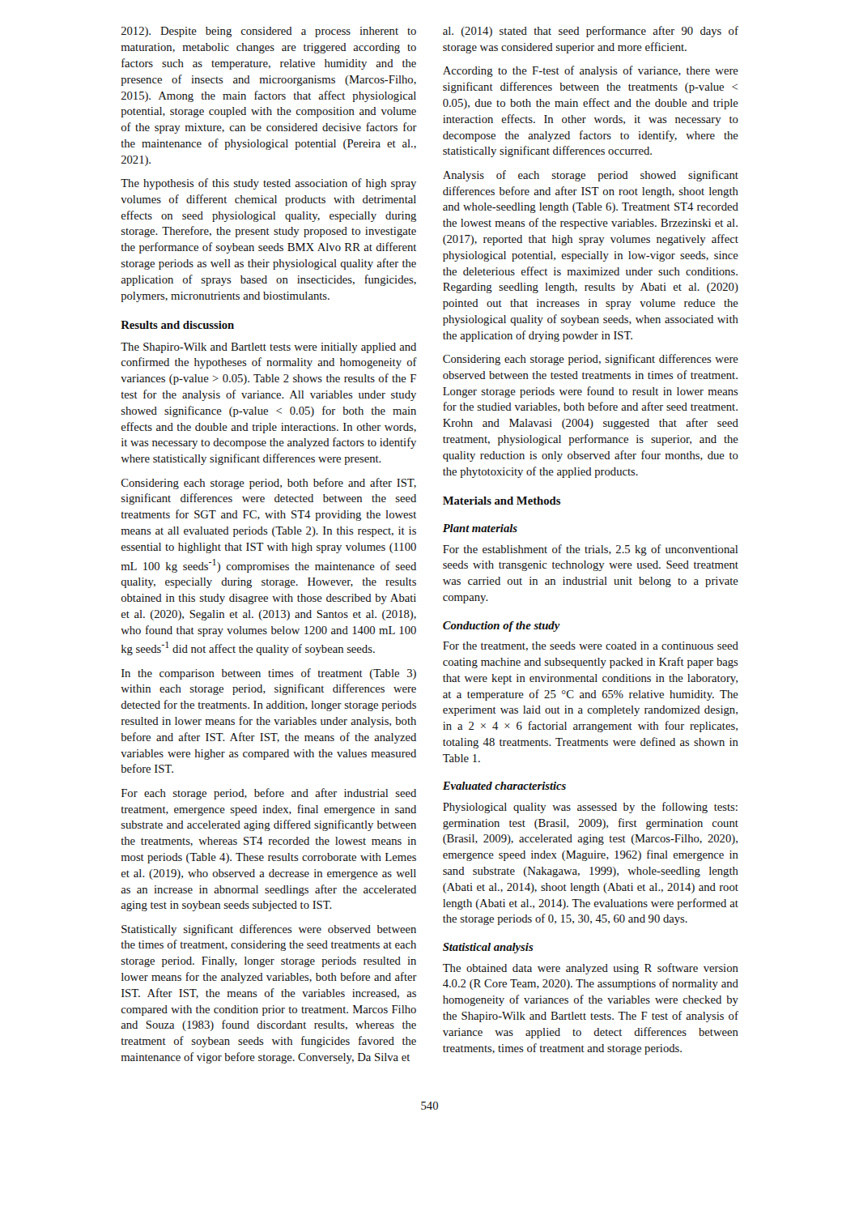2012). Despite being considered a process inherent to maturation, metabolic changes are triggered according to factors such as temperature, relative humidity and the presence of insects and microorganisms (Marcos-Filho, 2015). Among the main factors that affect physiological potential, storage coupled with the composition and volume of the spray mixture, can be considered decisive factors for the maintenance of physiological potential (Pereira et al., 2021).
The hypothesis of this study tested association of high spray volumes of different chemical products with detrimental effects on seed physiological quality, especially during storage. Therefore, the present study proposed to investigate the performance of soybean seeds BMX Alvo RR at different storage periods as well as their physiological quality after the application of sprays based on insecticides, fungicides, polymers, micronutrients and biostimulants.
Results and discussion
The Shapiro-Wilk and Bartlett tests were initially applied and confirmed the hypotheses of normality and homogeneity of variances (p-value > 0.05). Table 2 shows the results of the F test for the analysis of variance. All variables under study showed significance (p-value < 0.05) for both the main effects and the double and triple interactions. In other words, it was necessary to decompose the analyzed factors to identify where statistically significant differences were present.
Considering each storage period, both before and after IST, significant differences were detected between the seed treatments for SGT and FC, with ST4 providing the lowest means at all evaluated periods (Table 2). In this respect, it is essential to highlight that IST with high spray volumes (1100 mL 100 kg seeds-1) compromises the maintenance of seed quality, especially during storage. However, the results obtained in this study disagree with those described by Abati et al. (2020), Segalin et al. (2013) and Santos et al. (2018), who found that spray volumes below 1200 and 1400 mL 100 kg seeds-1 did not affect the quality of soybean seeds.
In the comparison between times of treatment (Table 3) within each storage period, significant differences were detected for the treatments. In addition, longer storage periods resulted in lower means for the variables under analysis, both before and after IST. After IST, the means of the analyzed variables were higher as compared with the values measured before IST.
For each storage period, before and after industrial seed treatment, emergence speed index, final emergence in sand substrate and accelerated aging differed significantly between the treatments, whereas ST4 recorded the lowest means in most periods (Table 4). These results corroborate with Lemes et al. (2019), who observed a decrease in emergence as well as an increase in abnormal seedlings after the accelerated aging test in soybean seeds subjected to IST.
Statistically significant differences were observed between the times of treatment, considering the seed treatments at each storage period. Finally, longer storage periods resulted in lower means for the analyzed variables, both before and after IST. After IST, the means of the variables increased, as compared with the condition prior to treatment. Marcos Filho and Souza (1983) found discordant results, whereas the treatment of soybean seeds with fungicides favored the maintenance of vigor before storage. Conversely, Da Silva et
al. (2014) stated that seed performance after 90 days of storage was considered superior and more efficient.
According to the F-test of analysis of variance, there were significant differences between the treatments (p-value < 0.05), due to both the main effect and the double and triple interaction effects. In other words, it was necessary to decompose the analyzed factors to identify, where the statistically significant differences occurred.
Analysis of each storage period showed significant differences before and after IST on root length, shoot length and whole-seedling length (Table 6). Treatment ST4 recorded the lowest means of the respective variables. Brzezinski et al. (2017), reported that high spray volumes negatively affect physiological potential, especially in low-vigor seeds, since the deleterious effect is maximized under such conditions. Regarding seedling length, results by Abati et al. (2020) pointed out that increases in spray volume reduce the physiological quality of soybean seeds, when associated with the application of drying powder in IST.
Considering each storage period, significant differences were observed between the tested treatments in times of treatment. Longer storage periods were found to result in lower means for the studied variables, both before and after seed treatment. Krohn and Malavasi (2004) suggested that after seed treatment, physiological performance is superior, and the quality reduction is only observed after four months, due to the phytotoxicity of the applied products.
Materials and Methods
Plant materials
For the establishment of the trials, 2.5 kg of unconventional seeds with transgenic technology were used. Seed treatment was carried out in an industrial unit belong to a private company.
Conduction of the study
For the treatment, the seeds were coated in a continuous seed coating machine and subsequently packed in Kraft paper bags that were kept in environmental conditions in the laboratory, at a temperature of 25 °C and 65% relative humidity. The experiment was laid out in a completely randomized design, in a 2 × 4 × 6 factorial arrangement with four replicates, totaling 48 treatments. Treatments were defined as shown in Table 1.
Evaluated characteristics
Physiological quality was assessed by the following tests: germination test (Brasil, 2009), first germination count (Brasil, 2009), accelerated aging test (Marcos-Filho, 2020), emergence speed index (Maguire, 1962) final emergence in sand substrate (Nakagawa, 1999), whole-seedling length (Abati et al., 2014), shoot length (Abati et al., 2014) and root length (Abati et al., 2014). The evaluations were performed at the storage periods of 0, 15, 30, 45, 60 and 90 days.
Statistical analysis
The obtained data were analyzed using R software version 4.0.2 (R Core Team, 2020). The assumptions of normality and homogeneity of variances of the variables were checked by the Shapiro-Wilk and Bartlett tests. The F test of analysis of variance was applied to detect differences between treatments, times of treatment and storage periods.
540